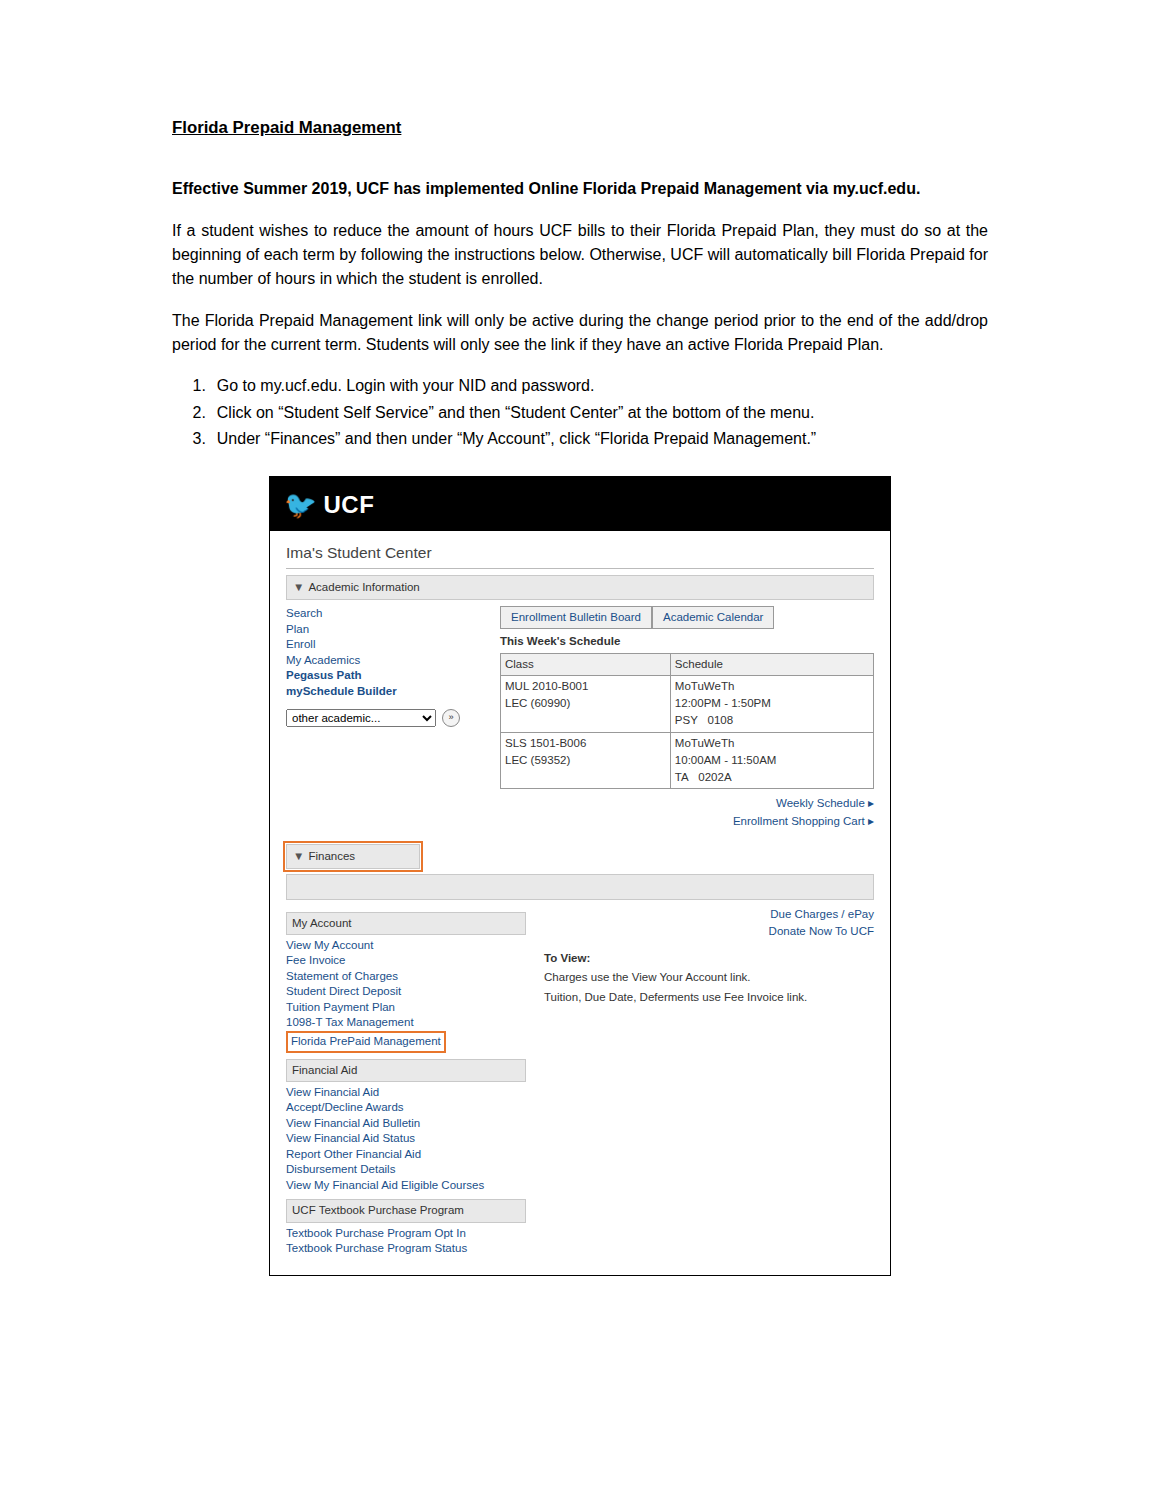Florida Prepaid Management
Effective Summer 2019, UCF has implemented Online Florida Prepaid Management via my.ucf.edu.
If a student wishes to reduce the amount of hours UCF bills to their Florida Prepaid Plan, they must do so at the beginning of each term by following the instructions below. Otherwise, UCF will automatically bill Florida Prepaid for the number of hours in which the student is enrolled.
The Florida Prepaid Management link will only be active during the change period prior to the end of the add/drop period for the current term. Students will only see the link if they have an active Florida Prepaid Plan.
Go to my.ucf.edu. Login with your NID and password.
Click on “Student Self Service” and then “Student Center” at the bottom of the menu.
Under “Finances” and then under “My Account”, click “Florida Prepaid Management.”
🐦UCF
Ima's Student Center
▼Academic Information
Search Plan Enroll My Academics Pegasus Path mySchedule Builder
other academic... »
Enrollment Bulletin Board
Academic Calendar
This Week's Schedule
| Class | Schedule |
| --- | --- |
| MUL 2010-B001 LEC (60990) | MoTuWeTh 12:00PM - 1:50PM PSY 0108 |
| SLS 1501-B006 LEC (59352) | MoTuWeTh 10:00AM - 11:50AM TA 0202A |
Weekly Schedule ▸
Enrollment Shopping Cart ▸
▼Finances
My Account
View My Account Fee Invoice Statement of Charges Student Direct Deposit Tuition Payment Plan 1098-T Tax Management Florida PrePaid Management
Financial Aid
View Financial Aid Accept/Decline Awards View Financial Aid Bulletin View Financial Aid Status Report Other Financial Aid Disbursement Details View My Financial Aid Eligible Courses
UCF Textbook Purchase Program
Textbook Purchase Program Opt In Textbook Purchase Program Status
Due Charges / ePay Donate Now To UCF
To View:
Charges use the View Your Account link.
Tuition, Due Date, Deferments use Fee Invoice link.